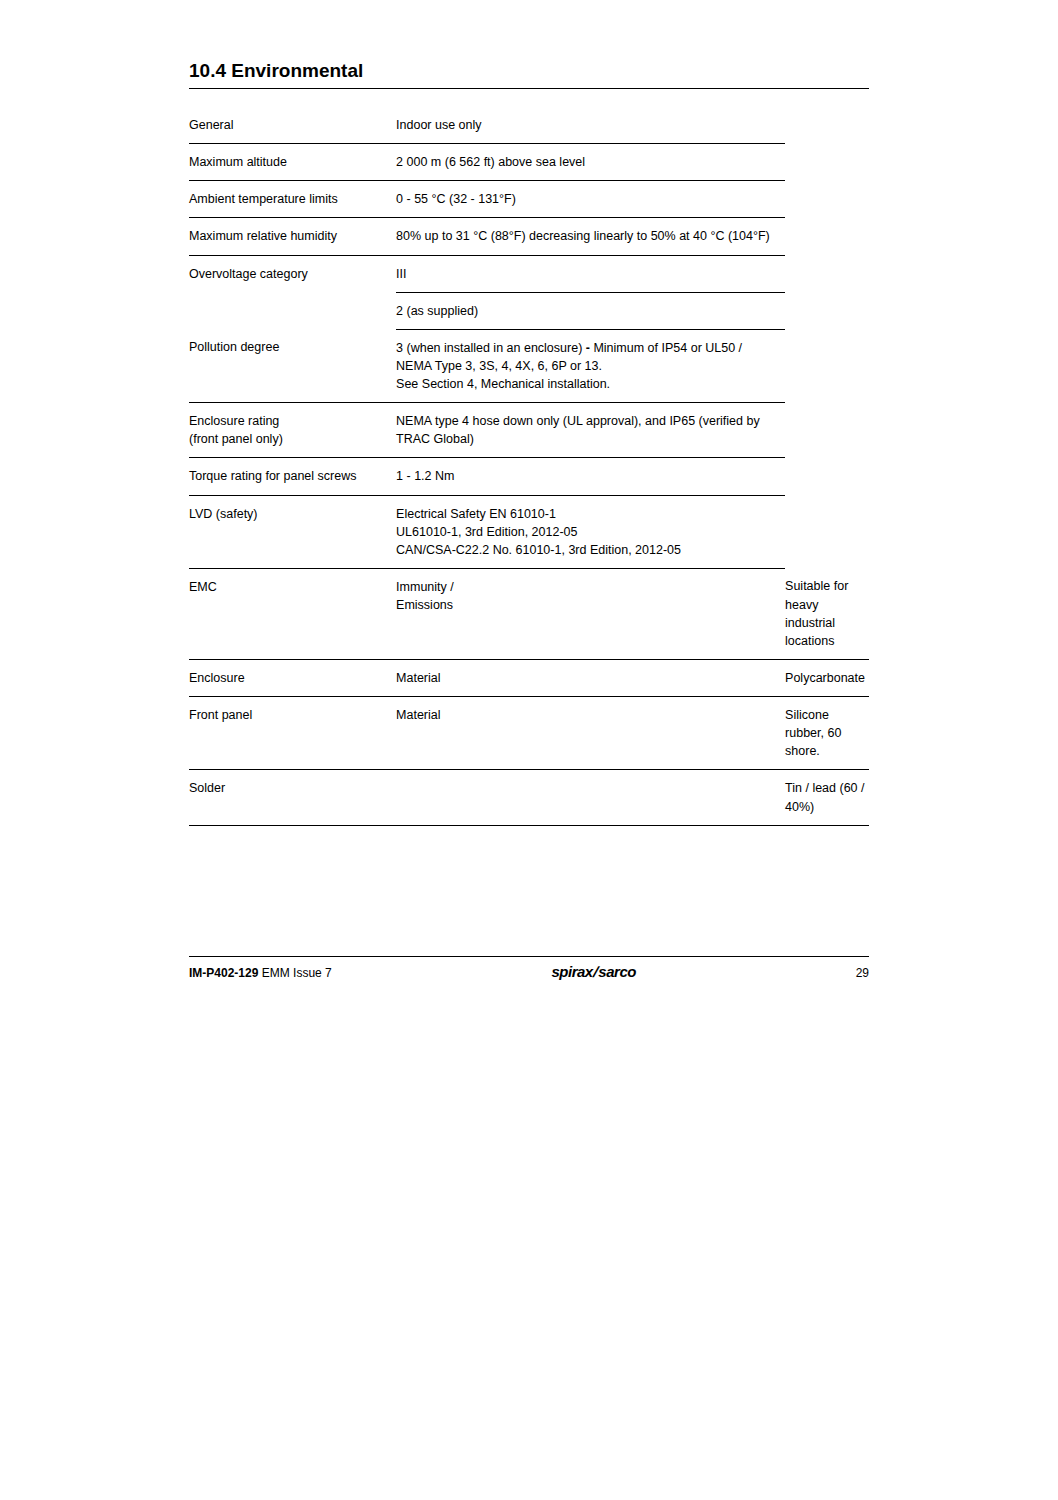10.4 Environmental
| General | Indoor use only |
| Maximum altitude | 2 000 m (6 562 ft) above sea level |
| Ambient temperature limits | 0 - 55 °C (32 - 131°F) |
| Maximum relative humidity | 80% up to 31 °C (88°F) decreasing linearly to 50% at 40 °C (104°F) |
| Overvoltage category | III |
| 2 (as supplied) |
| Pollution degree | 3 (when installed in an enclosure) - Minimum of IP54 or UL50 / NEMA Type 3, 3S, 4, 4X, 6, 6P or 13. See Section 4, Mechanical installation. |
| Enclosure rating (front panel only) | NEMA type 4 hose down only (UL approval), and IP65 (verified by TRAC Global) |
| Torque rating for panel screws | 1 - 1.2 Nm |
| LVD (safety) | Electrical Safety EN 61010-1 UL61010-1, 3rd Edition, 2012-05 CAN/CSA-C22.2 No. 61010-1, 3rd Edition, 2012-05 |
| EMC | Immunity / Emissions | Suitable for heavy industrial locations |
| Enclosure | Material | Polycarbonate |
| Front panel | Material | Silicone rubber, 60 shore. |
| Solder | | Tin / lead (60 / 40%) |
IM-P402-129 EMM Issue 7
spirax/sarco
29